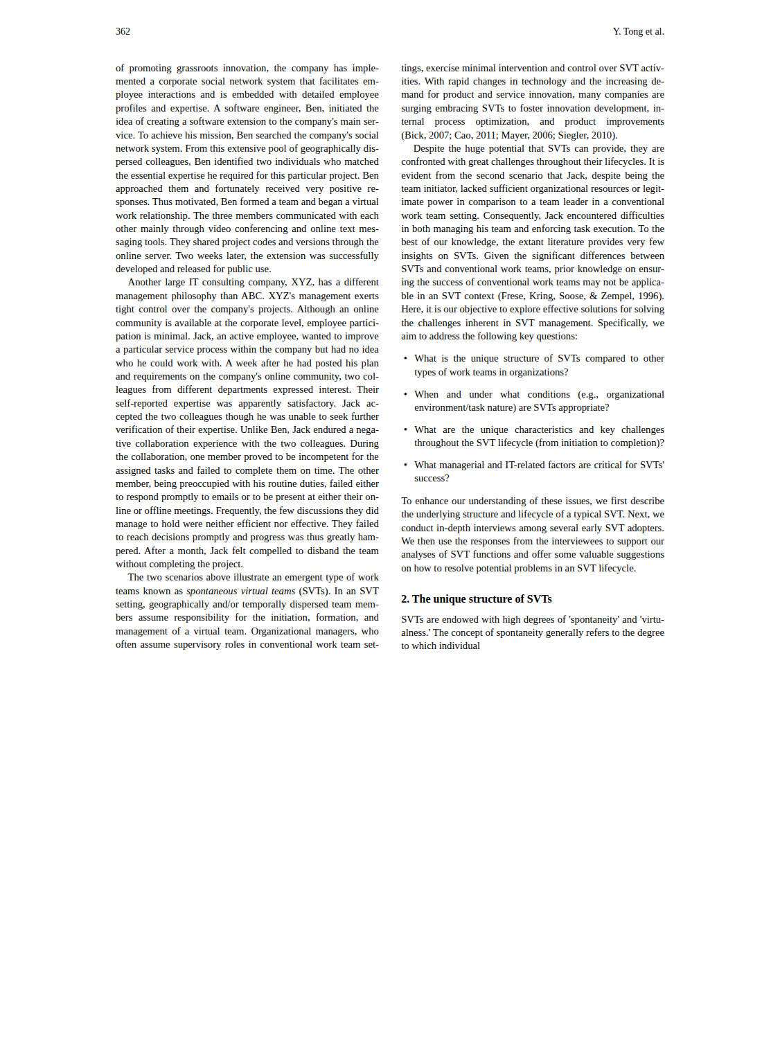362 Y. Tong et al.
of promoting grassroots innovation, the company has implemented a corporate social network system that facilitates employee interactions and is embedded with detailed employee profiles and expertise. A software engineer, Ben, initiated the idea of creating a software extension to the company's main service. To achieve his mission, Ben searched the company's social network system. From this extensive pool of geographically dispersed colleagues, Ben identified two individuals who matched the essential expertise he required for this particular project. Ben approached them and fortunately received very positive responses. Thus motivated, Ben formed a team and began a virtual work relationship. The three members communicated with each other mainly through video conferencing and online text messaging tools. They shared project codes and versions through the online server. Two weeks later, the extension was successfully developed and released for public use.
Another large IT consulting company, XYZ, has a different management philosophy than ABC. XYZ's management exerts tight control over the company's projects. Although an online community is available at the corporate level, employee participation is minimal. Jack, an active employee, wanted to improve a particular service process within the company but had no idea who he could work with. A week after he had posted his plan and requirements on the company's online community, two colleagues from different departments expressed interest. Their self-reported expertise was apparently satisfactory. Jack accepted the two colleagues though he was unable to seek further verification of their expertise. Unlike Ben, Jack endured a negative collaboration experience with the two colleagues. During the collaboration, one member proved to be incompetent for the assigned tasks and failed to complete them on time. The other member, being preoccupied with his routine duties, failed either to respond promptly to emails or to be present at either their online or offline meetings. Frequently, the few discussions they did manage to hold were neither efficient nor effective. They failed to reach decisions promptly and progress was thus greatly hampered. After a month, Jack felt compelled to disband the team without completing the project.
The two scenarios above illustrate an emergent type of work teams known as spontaneous virtual teams (SVTs). In an SVT setting, geographically and/or temporally dispersed team members assume responsibility for the initiation, formation, and management of a virtual team. Organizational managers, who often assume supervisory roles in conventional work team settings, exercise minimal intervention and control over SVT activities. With rapid changes in technology and the increasing demand for product and service innovation, many companies are surging embracing SVTs to foster innovation development, internal process optimization, and product improvements (Bick, 2007; Cao, 2011; Mayer, 2006; Siegler, 2010).
Despite the huge potential that SVTs can provide, they are confronted with great challenges throughout their lifecycles. It is evident from the second scenario that Jack, despite being the team initiator, lacked sufficient organizational resources or legitimate power in comparison to a team leader in a conventional work team setting. Consequently, Jack encountered difficulties in both managing his team and enforcing task execution. To the best of our knowledge, the extant literature provides very few insights on SVTs. Given the significant differences between SVTs and conventional work teams, prior knowledge on ensuring the success of conventional work teams may not be applicable in an SVT context (Frese, Kring, Soose, & Zempel, 1996). Here, it is our objective to explore effective solutions for solving the challenges inherent in SVT management. Specifically, we aim to address the following key questions:
What is the unique structure of SVTs compared to other types of work teams in organizations?
When and under what conditions (e.g., organizational environment/task nature) are SVTs appropriate?
What are the unique characteristics and key challenges throughout the SVT lifecycle (from initiation to completion)?
What managerial and IT-related factors are critical for SVTs' success?
To enhance our understanding of these issues, we first describe the underlying structure and lifecycle of a typical SVT. Next, we conduct in-depth interviews among several early SVT adopters. We then use the responses from the interviewees to support our analyses of SVT functions and offer some valuable suggestions on how to resolve potential problems in an SVT lifecycle.
2. The unique structure of SVTs
SVTs are endowed with high degrees of 'spontaneity' and 'virtualness.' The concept of spontaneity generally refers to the degree to which individual